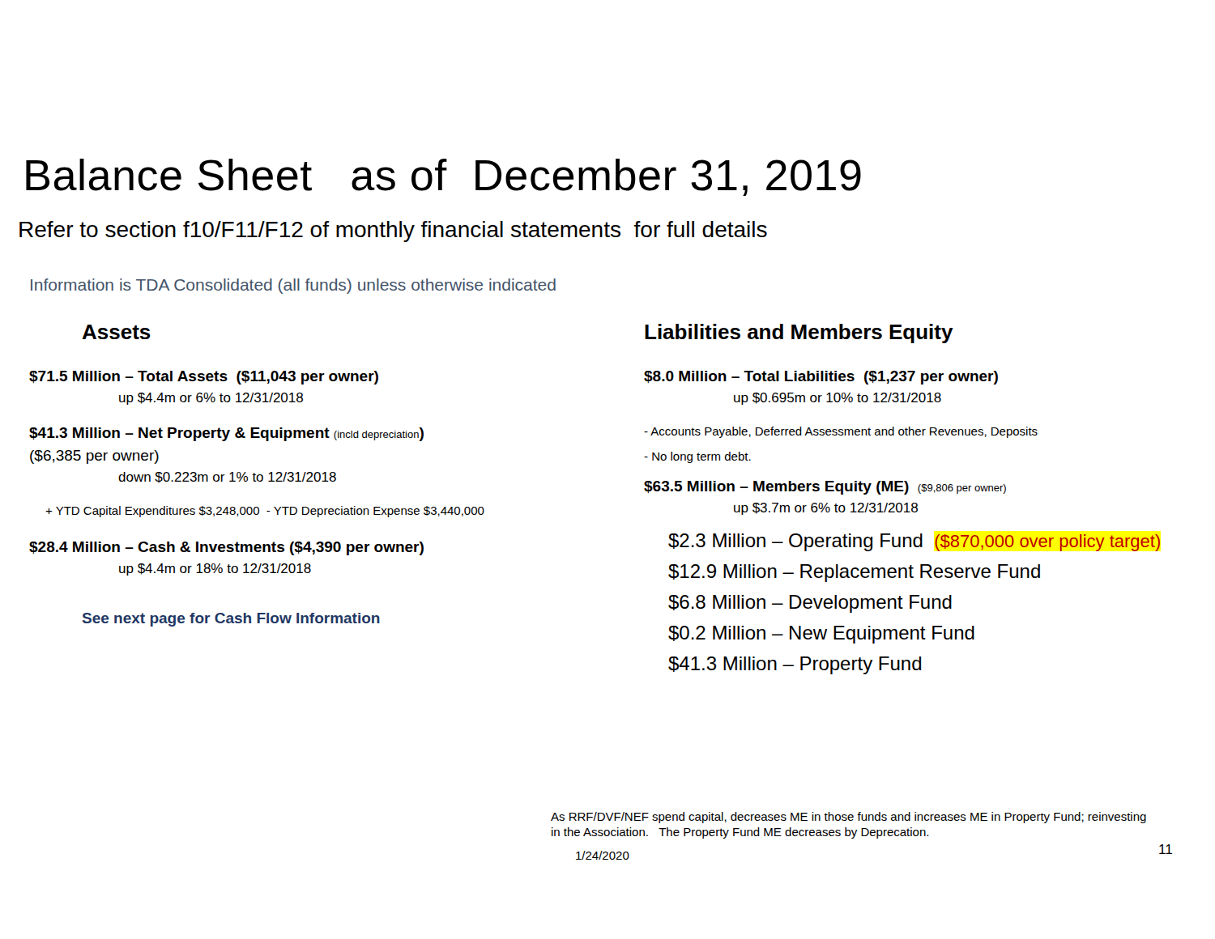Balance Sheet as of December 31, 2019
Refer to section f10/F11/F12 of monthly financial statements for full details
Information is TDA Consolidated (all funds) unless otherwise indicated
Assets
$71.5 Million – Total Assets ($11,043 per owner)
up $4.4m or 6% to 12/31/2018
$41.3 Million – Net Property & Equipment (incld depreciation)
($6,385 per owner)
down $0.223m or 1% to 12/31/2018
+ YTD Capital Expenditures $3,248,000 - YTD Depreciation Expense $3,440,000
$28.4 Million – Cash & Investments ($4,390 per owner)
up $4.4m or 18% to 12/31/2018
See next page for Cash Flow Information
Liabilities and Members Equity
$8.0 Million – Total Liabilities ($1,237 per owner)
up $0.695m or 10% to 12/31/2018
- Accounts Payable, Deferred Assessment and other Revenues, Deposits
- No long term debt.
$63.5 Million – Members Equity (ME) ($9,806 per owner)
up $3.7m or 6% to 12/31/2018
$2.3 Million – Operating Fund ($870,000 over policy target)
$12.9 Million – Replacement Reserve Fund
$6.8 Million – Development Fund
$0.2 Million – New Equipment Fund
$41.3 Million – Property Fund
As RRF/DVF/NEF spend capital, decreases ME in those funds and increases ME in Property Fund; reinvesting in the Association. The Property Fund ME decreases by Deprecation.
1/24/2020
11